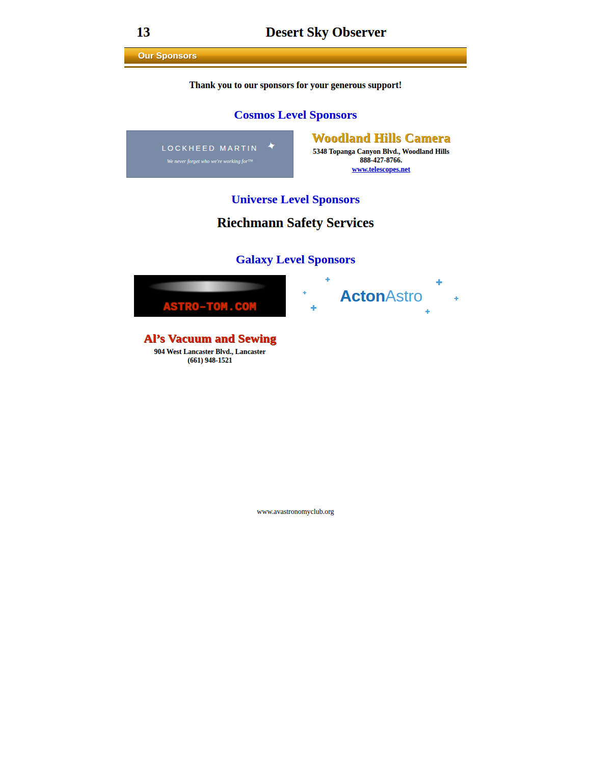13
Desert Sky Observer
Our Sponsors
Thank you to our sponsors for your generous support!
Cosmos Level Sponsors
✦
LOCKHEED MARTIN
We never forget who we're working for™
Woodland Hills Camera
5348 Topanga Canyon Blvd., Woodland Hills
888-427-8766.
www.telescopes.net
Universe Level Sponsors
Riechmann Safety Services
Galaxy Level Sponsors
ASTRO–TOM.COM
✚ ✚ ✚ ✚ ✚ ✚
ActonAstro
Al’s Vacuum and Sewing
904 West Lancaster Blvd., Lancaster
(661) 948-1521
www.avastronomyclub.org